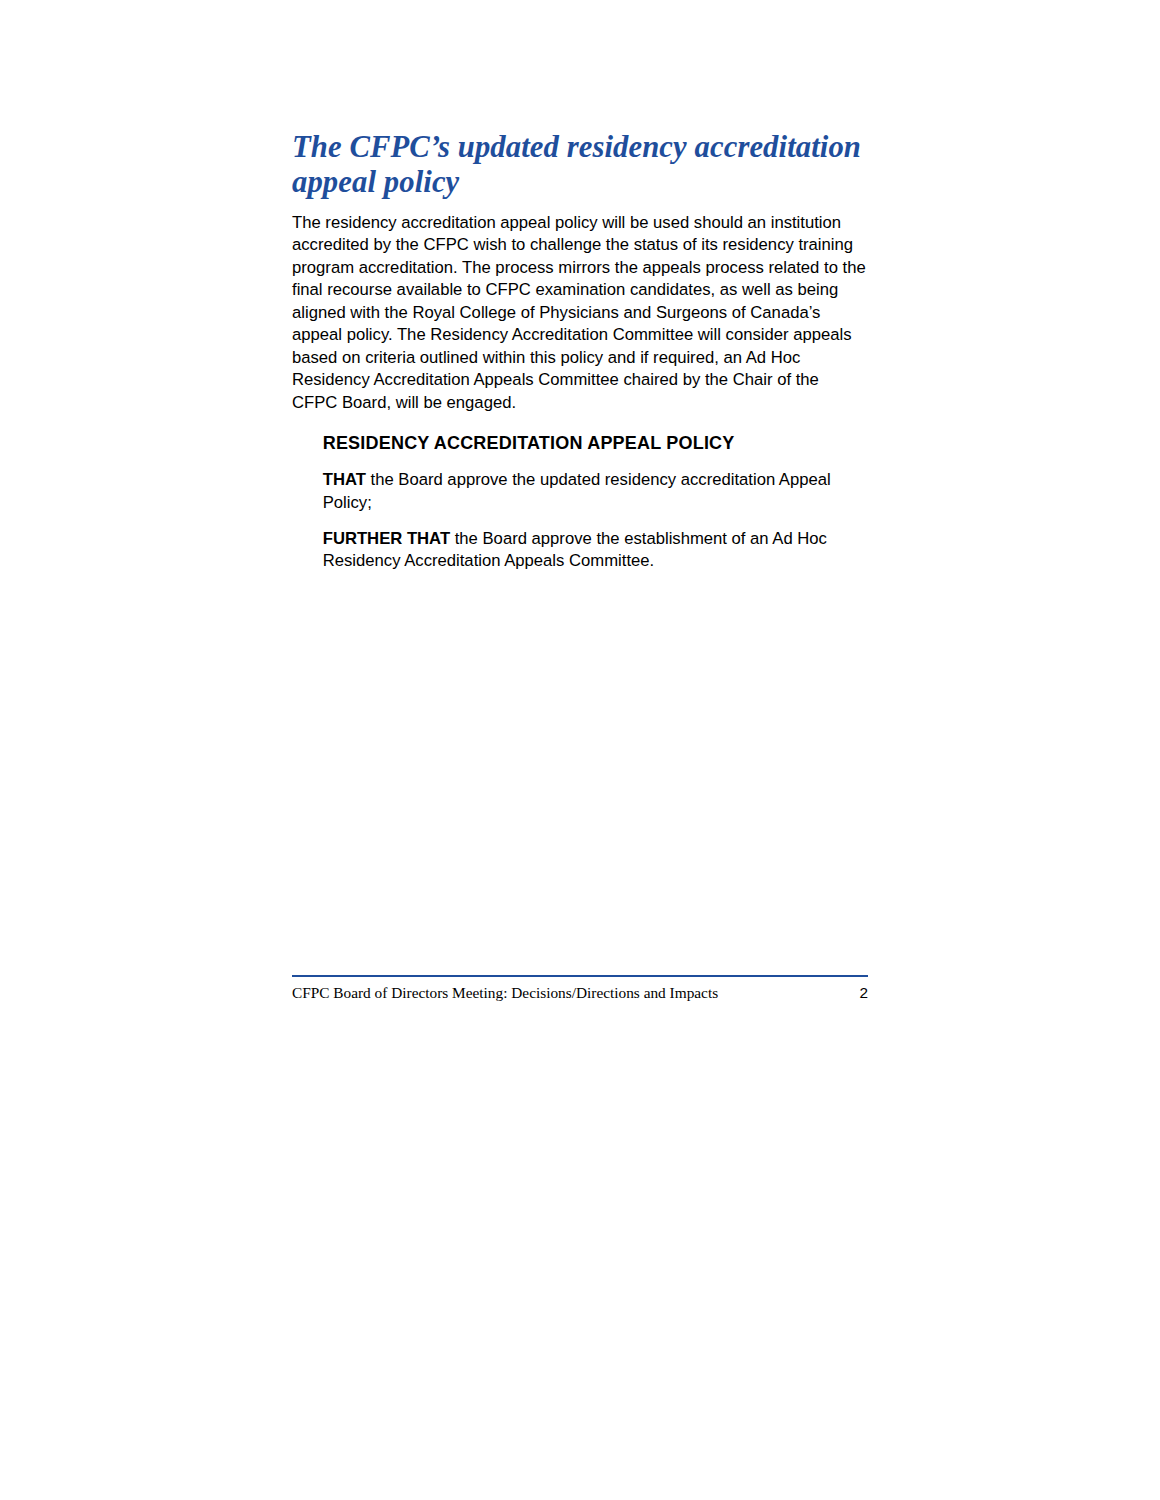The CFPC’s updated residency accreditation appeal policy
The residency accreditation appeal policy will be used should an institution accredited by the CFPC wish to challenge the status of its residency training program accreditation. The process mirrors the appeals process related to the final recourse available to CFPC examination candidates, as well as being aligned with the Royal College of Physicians and Surgeons of Canada’s appeal policy. The Residency Accreditation Committee will consider appeals based on criteria outlined within this policy and if required, an Ad Hoc Residency Accreditation Appeals Committee chaired by the Chair of the CFPC Board, will be engaged.
RESIDENCY ACCREDITATION APPEAL POLICY
THAT the Board approve the updated residency accreditation Appeal Policy;
FURTHER THAT the Board approve the establishment of an Ad Hoc Residency Accreditation Appeals Committee.
CFPC Board of Directors Meeting: Decisions/Directions and Impacts 2